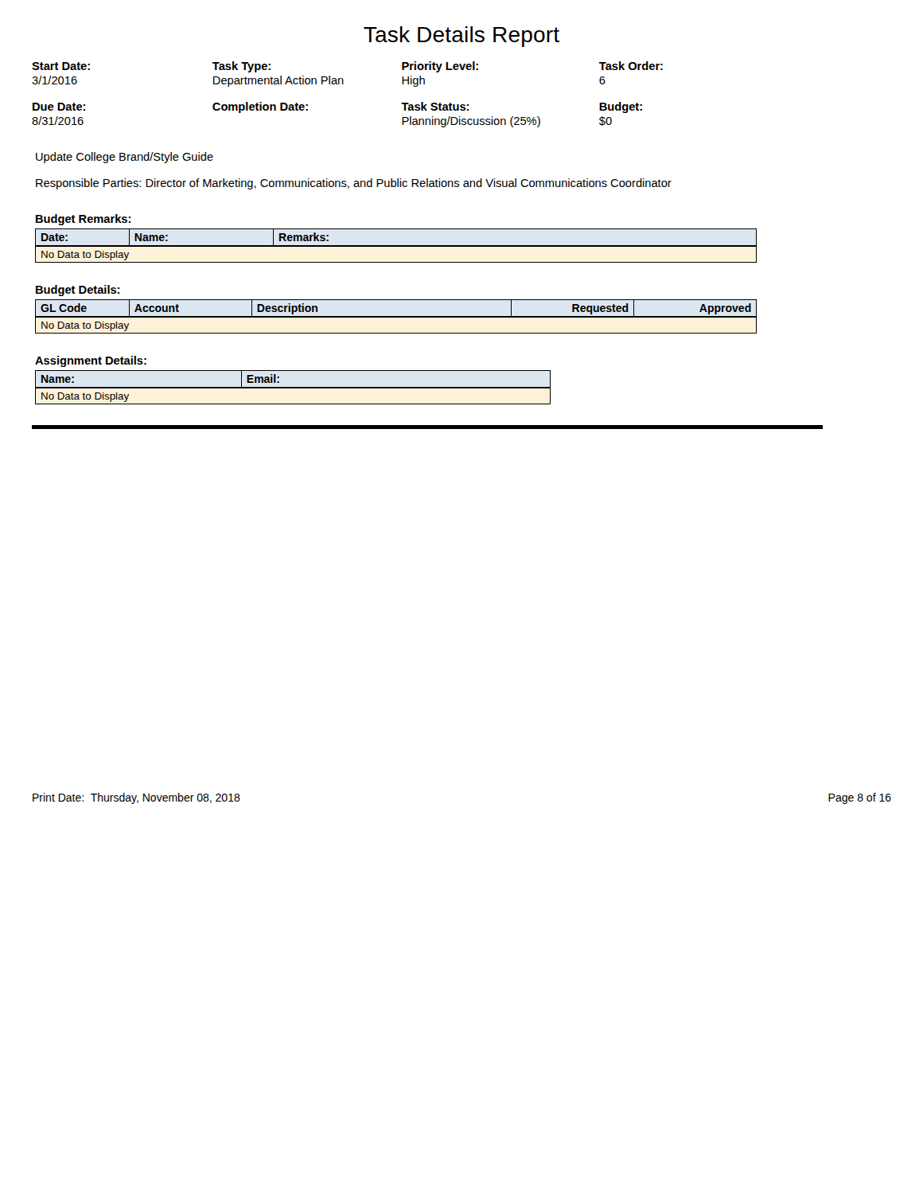Task Details Report
| Start Date: | Task Type: | Priority Level: | Task Order: |
| 3/1/2016 | Departmental Action Plan | High | 6 |
| Due Date: | Completion Date: | Task Status: | Budget: |
| 8/31/2016 | | Planning/Discussion (25%) | $0 |
Update College Brand/Style Guide
Responsible Parties: Director of Marketing, Communications, and Public Relations and Visual Communications Coordinator
Budget Remarks:
| Date: | Name: | Remarks: |
| --- | --- | --- |
| No Data to Display |
Budget Details:
| GL Code | Account | Description | Requested | Approved |
| --- | --- | --- | --- | --- |
| No Data to Display |
Assignment Details:
| Name: | Email: |
| --- | --- |
| No Data to Display |
Print Date: Thursday, November 08, 2018 Page 8 of 16